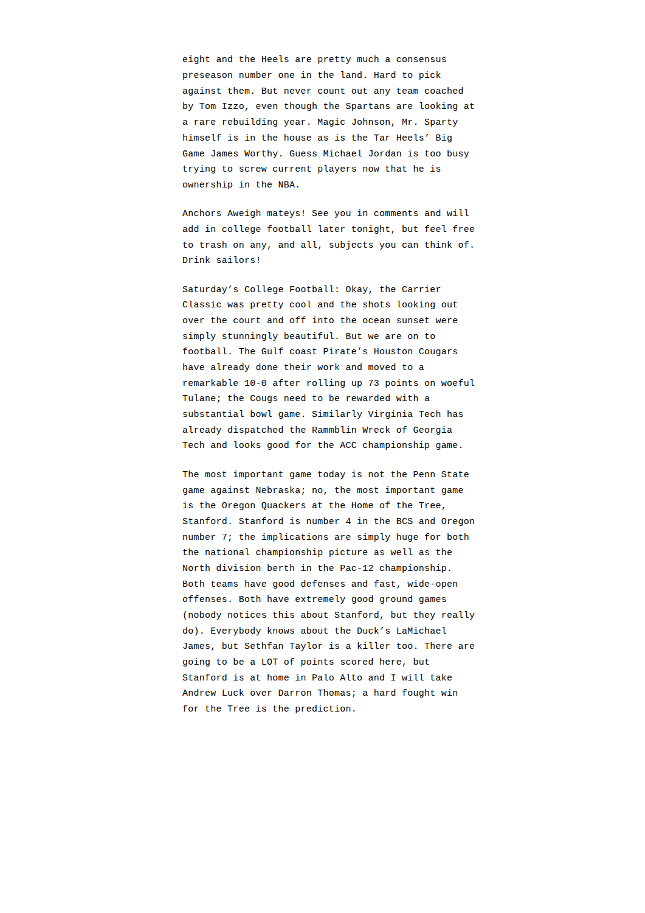eight and the Heels are pretty much a consensus preseason number one in the land. Hard to pick against them. But never count out any team coached by Tom Izzo, even though the Spartans are looking at a rare rebuilding year. Magic Johnson, Mr. Sparty himself is in the house as is the Tar Heels’ Big Game James Worthy. Guess Michael Jordan is too busy trying to screw current players now that he is ownership in the NBA.
Anchors Aweigh mateys! See you in comments and will add in college football later tonight, but feel free to trash on any, and all, subjects you can think of. Drink sailors!
Saturday’s College Football: Okay, the Carrier Classic was pretty cool and the shots looking out over the court and off into the ocean sunset were simply stunningly beautiful. But we are on to football. The Gulf coast Pirate’s Houston Cougars have already done their work and moved to a remarkable 10-0 after rolling up 73 points on woeful Tulane; the Cougs need to be rewarded with a substantial bowl game. Similarly Virginia Tech has already dispatched the Rammblin Wreck of Georgia Tech and looks good for the ACC championship game.
The most important game today is not the Penn State game against Nebraska; no, the most important game is the Oregon Quackers at the Home of the Tree, Stanford. Stanford is number 4 in the BCS and Oregon number 7; the implications are simply huge for both the national championship picture as well as the North division berth in the Pac-12 championship. Both teams have good defenses and fast, wide-open offenses. Both have extremely good ground games (nobody notices this about Stanford, but they really do). Everybody knows about the Duck’s LaMichael James, but Sethfan Taylor is a killer too. There are going to be a LOT of points scored here, but Stanford is at home in Palo Alto and I will take Andrew Luck over Darron Thomas; a hard fought win for the Tree is the prediction.